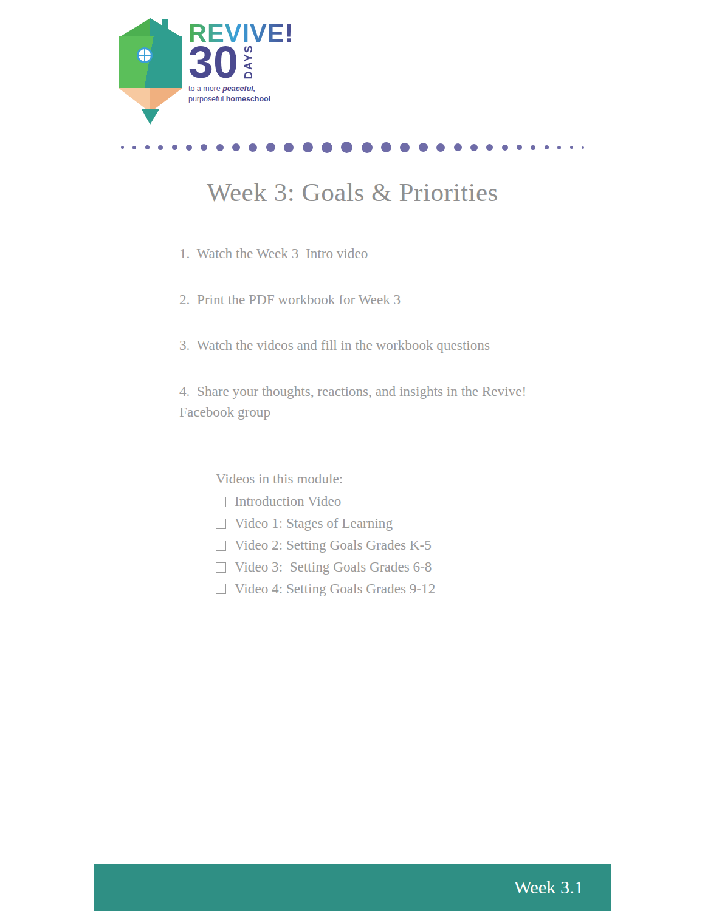REVIVE!
30 DAYS
to a more peaceful,
purposeful homeschool
Week 3: Goals & Priorities
1. Watch the Week 3 Intro video
2. Print the PDF workbook for Week 3
3. Watch the videos and fill in the workbook questions
4. Share your thoughts, reactions, and insights in the Revive! Facebook group
Videos in this module:
Introduction Video
Video 1: Stages of Learning
Video 2: Setting Goals Grades K-5
Video 3: Setting Goals Grades 6-8
Video 4: Setting Goals Grades 9-12
Week 3.1